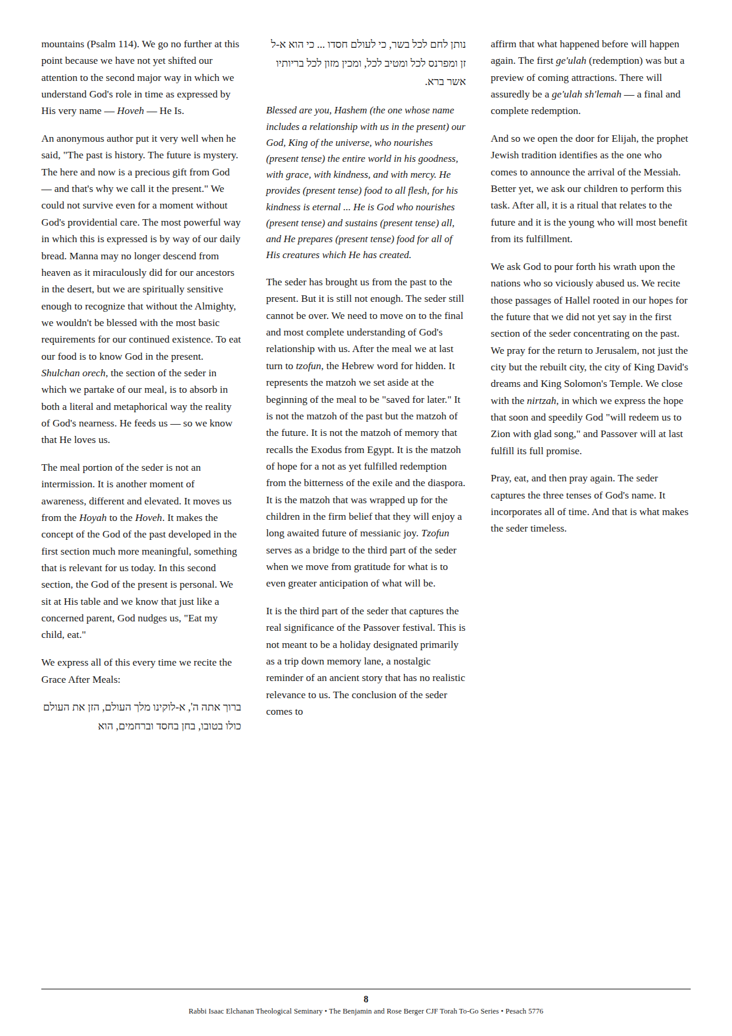mountains (Psalm 114). We go no further at this point because we have not yet shifted our attention to the second major way in which we understand God's role in time as expressed by His very name — Hoveh — He Is.
An anonymous author put it very well when he said, "The past is history. The future is mystery. The here and now is a precious gift from God — and that's why we call it the present." We could not survive even for a moment without God's providential care. The most powerful way in which this is expressed is by way of our daily bread. Manna may no longer descend from heaven as it miraculously did for our ancestors in the desert, but we are spiritually sensitive enough to recognize that without the Almighty, we wouldn't be blessed with the most basic requirements for our continued existence. To eat our food is to know God in the present. Shulchan orech, the section of the seder in which we partake of our meal, is to absorb in both a literal and metaphorical way the reality of God's nearness. He feeds us — so we know that He loves us.
The meal portion of the seder is not an intermission. It is another moment of awareness, different and elevated. It moves us from the Hoyah to the Hoveh. It makes the concept of the God of the past developed in the first section much more meaningful, something that is relevant for us today. In this second section, the God of the present is personal. We sit at His table and we know that just like a concerned parent, God nudges us, "Eat my child, eat."
We express all of this every time we recite the Grace After Meals:
ברוך אתה ה', א-לוקינו מלך העולם, הזן את העולם כולו בטובו, בחן בחסד וברחמים, הוא
נותן לחם לכל בשר, כי לעולם חסדו ... כי הוא א-ל זן ומפרנס לכל ומטיב לכל, ומכין מזון לכל בריותיו אשר ברא.
Blessed are you, Hashem (the one whose name includes a relationship with us in the present) our God, King of the universe, who nourishes (present tense) the entire world in his goodness, with grace, with kindness, and with mercy. He provides (present tense) food to all flesh, for his kindness is eternal ... He is God who nourishes (present tense) and sustains (present tense) all, and He prepares (present tense) food for all of His creatures which He has created.
The seder has brought us from the past to the present. But it is still not enough. The seder still cannot be over. We need to move on to the final and most complete understanding of God's relationship with us. After the meal we at last turn to tzofun, the Hebrew word for hidden. It represents the matzoh we set aside at the beginning of the meal to be "saved for later." It is not the matzoh of the past but the matzoh of the future. It is not the matzoh of memory that recalls the Exodus from Egypt. It is the matzoh of hope for a not as yet fulfilled redemption from the bitterness of the exile and the diaspora. It is the matzoh that was wrapped up for the children in the firm belief that they will enjoy a long awaited future of messianic joy. Tzofun serves as a bridge to the third part of the seder when we move from gratitude for what is to even greater anticipation of what will be.
It is the third part of the seder that captures the real significance of the Passover festival. This is not meant to be a holiday designated primarily as a trip down memory lane, a nostalgic reminder of an ancient story that has no realistic relevance to us. The conclusion of the seder comes to
affirm that what happened before will happen again. The first ge'ulah (redemption) was but a preview of coming attractions. There will assuredly be a ge'ulah sh'lemah — a final and complete redemption.
And so we open the door for Elijah, the prophet Jewish tradition identifies as the one who comes to announce the arrival of the Messiah. Better yet, we ask our children to perform this task. After all, it is a ritual that relates to the future and it is the young who will most benefit from its fulfillment.
We ask God to pour forth his wrath upon the nations who so viciously abused us. We recite those passages of Hallel rooted in our hopes for the future that we did not yet say in the first section of the seder concentrating on the past. We pray for the return to Jerusalem, not just the city but the rebuilt city, the city of King David's dreams and King Solomon's Temple. We close with the nirtzah, in which we express the hope that soon and speedily God "will redeem us to Zion with glad song," and Passover will at last fulfill its full promise.
Pray, eat, and then pray again. The seder captures the three tenses of God's name. It incorporates all of time. And that is what makes the seder timeless.
8
Rabbi Isaac Elchanan Theological Seminary • The Benjamin and Rose Berger CJF Torah To-Go Series • Pesach 5776